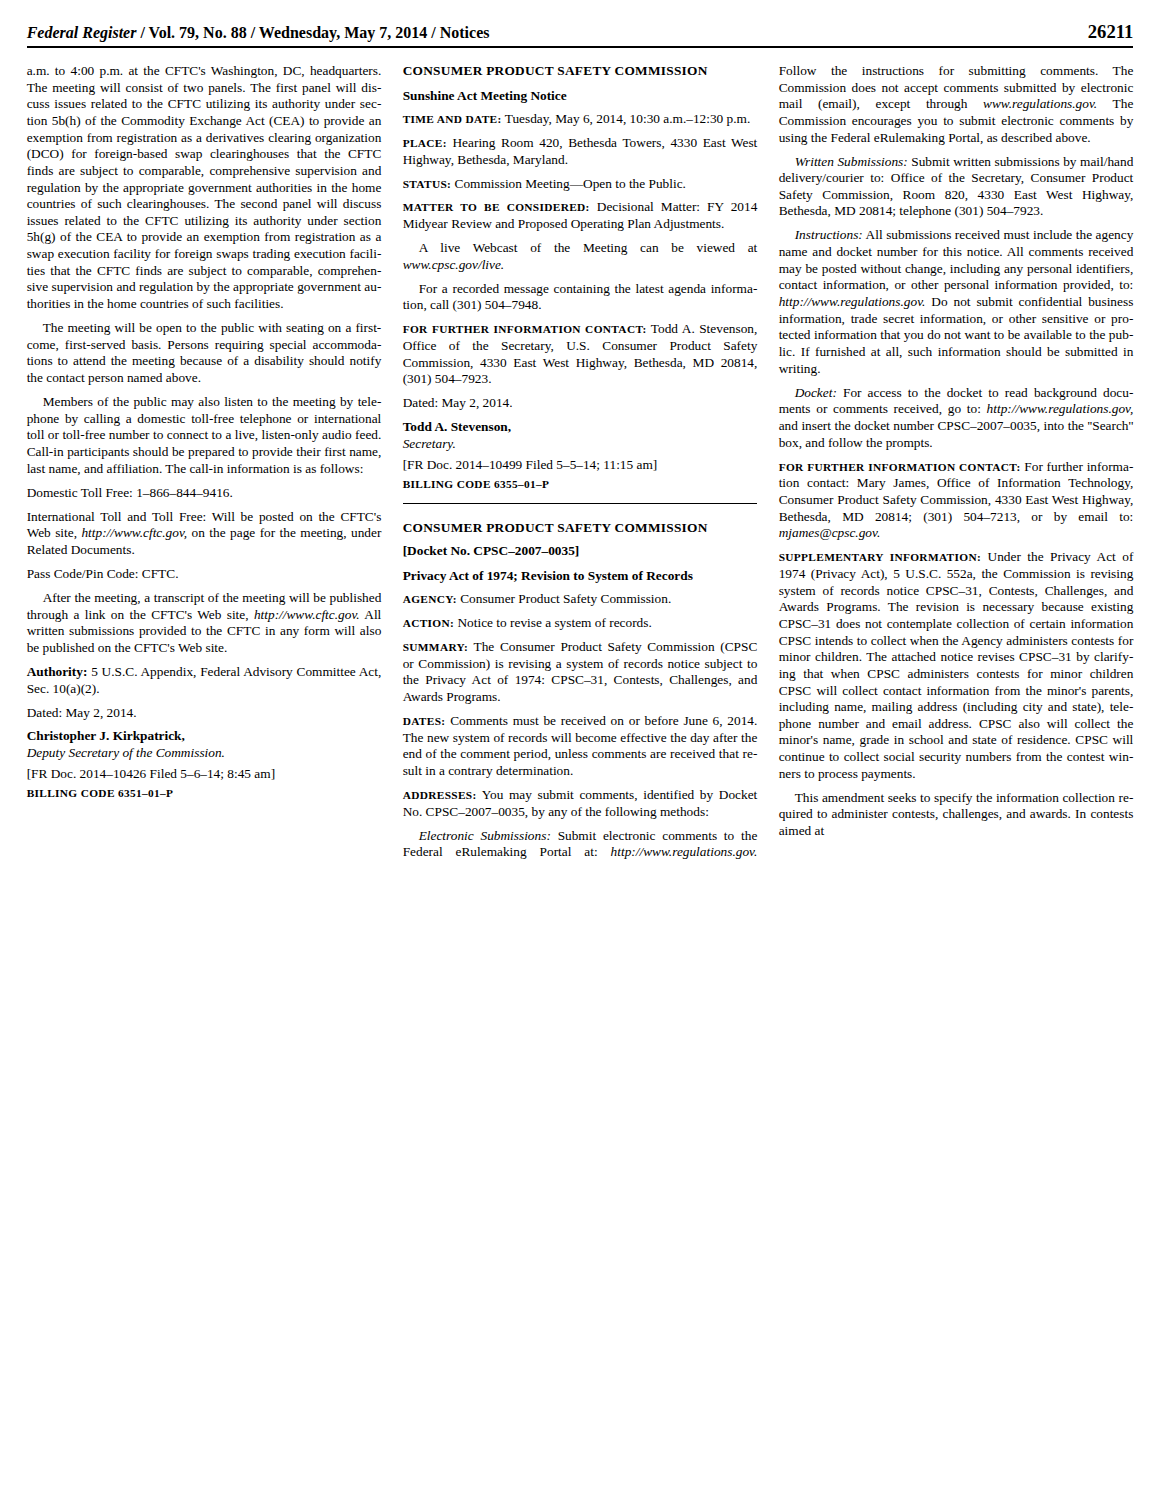Federal Register / Vol. 79, No. 88 / Wednesday, May 7, 2014 / Notices
26211
a.m. to 4:00 p.m. at the CFTC's Washington, DC, headquarters. The meeting will consist of two panels. The first panel will discuss issues related to the CFTC utilizing its authority under section 5b(h) of the Commodity Exchange Act (CEA) to provide an exemption from registration as a derivatives clearing organization (DCO) for foreign-based swap clearinghouses that the CFTC finds are subject to comparable, comprehensive supervision and regulation by the appropriate government authorities in the home countries of such clearinghouses. The second panel will discuss issues related to the CFTC utilizing its authority under section 5h(g) of the CEA to provide an exemption from registration as a swap execution facility for foreign swaps trading execution facilities that the CFTC finds are subject to comparable, comprehensive supervision and regulation by the appropriate government authorities in the home countries of such facilities.
The meeting will be open to the public with seating on a first-come, first-served basis. Persons requiring special accommodations to attend the meeting because of a disability should notify the contact person named above.
Members of the public may also listen to the meeting by telephone by calling a domestic toll-free telephone or international toll or toll-free number to connect to a live, listen-only audio feed. Call-in participants should be prepared to provide their first name, last name, and affiliation. The call-in information is as follows:
Domestic Toll Free: 1–866–844–9416.
International Toll and Toll Free: Will be posted on the CFTC's Web site, http://www.cftc.gov, on the page for the meeting, under Related Documents.
Pass Code/Pin Code: CFTC.
After the meeting, a transcript of the meeting will be published through a link on the CFTC's Web site, http://www.cftc.gov. All written submissions provided to the CFTC in any form will also be published on the CFTC's Web site.
Authority: 5 U.S.C. Appendix, Federal Advisory Committee Act, Sec. 10(a)(2).
Dated: May 2, 2014.
Christopher J. Kirkpatrick,
Deputy Secretary of the Commission.
[FR Doc. 2014–10426 Filed 5–6–14; 8:45 am]
BILLING CODE 6351–01–P
CONSUMER PRODUCT SAFETY COMMISSION
Sunshine Act Meeting Notice
Time and Date: Tuesday, May 6, 2014, 10:30 a.m.–12:30 p.m.
Place: Hearing Room 420, Bethesda Towers, 4330 East West Highway, Bethesda, Maryland.
Status: Commission Meeting—Open to the Public.
Matter to be Considered: Decisional Matter: FY 2014 Midyear Review and Proposed Operating Plan Adjustments.
A live Webcast of the Meeting can be viewed at www.cpsc.gov/live.
For a recorded message containing the latest agenda information, call (301) 504–7948.
For Further Information Contact: Todd A. Stevenson, Office of the Secretary, U.S. Consumer Product Safety Commission, 4330 East West Highway, Bethesda, MD 20814, (301) 504–7923.
Dated: May 2, 2014.
Todd A. Stevenson,
Secretary.
[FR Doc. 2014–10499 Filed 5–5–14; 11:15 am]
BILLING CODE 6355–01–P
CONSUMER PRODUCT SAFETY COMMISSION
[Docket No. CPSC–2007–0035]
Privacy Act of 1974; Revision to System of Records
Agency: Consumer Product Safety Commission.
Action: Notice to revise a system of records.
Summary: The Consumer Product Safety Commission (CPSC or Commission) is revising a system of records notice subject to the Privacy Act of 1974: CPSC–31, Contests, Challenges, and Awards Programs.
Dates: Comments must be received on or before June 6, 2014. The new system of records will become effective the day after the end of the comment period, unless comments are received that result in a contrary determination.
Addresses: You may submit comments, identified by Docket No. CPSC–2007–0035, by any of the following methods:
Electronic Submissions: Submit electronic comments to the Federal eRulemaking Portal at: http://www.regulations.gov. Follow the instructions for submitting comments. The Commission does not accept comments submitted by electronic mail (email), except through www.regulations.gov. The Commission encourages you to submit electronic comments by using the Federal eRulemaking Portal, as described above.
Written Submissions: Submit written submissions by mail/hand delivery/courier to: Office of the Secretary, Consumer Product Safety Commission, Room 820, 4330 East West Highway, Bethesda, MD 20814; telephone (301) 504–7923.
Instructions: All submissions received must include the agency name and docket number for this notice. All comments received may be posted without change, including any personal identifiers, contact information, or other personal information provided, to: http://www.regulations.gov. Do not submit confidential business information, trade secret information, or other sensitive or protected information that you do not want to be available to the public. If furnished at all, such information should be submitted in writing.
Docket: For access to the docket to read background documents or comments received, go to: http://www.regulations.gov, and insert the docket number CPSC–2007–0035, into the ''Search'' box, and follow the prompts.
For Further Information Contact: For further information contact: Mary James, Office of Information Technology, Consumer Product Safety Commission, 4330 East West Highway, Bethesda, MD 20814; (301) 504–7213, or by email to: mjames@cpsc.gov.
Supplementary Information: Under the Privacy Act of 1974 (Privacy Act), 5 U.S.C. 552a, the Commission is revising system of records notice CPSC–31, Contests, Challenges, and Awards Programs. The revision is necessary because existing CPSC–31 does not contemplate collection of certain information CPSC intends to collect when the Agency administers contests for minor children. The attached notice revises CPSC–31 by clarifying that when CPSC administers contests for minor children CPSC will collect contact information from the minor's parents, including name, mailing address (including city and state), telephone number and email address. CPSC also will collect the minor's name, grade in school and state of residence. CPSC will continue to collect social security numbers from the contest winners to process payments.
This amendment seeks to specify the information collection required to administer contests, challenges, and awards. In contests aimed at